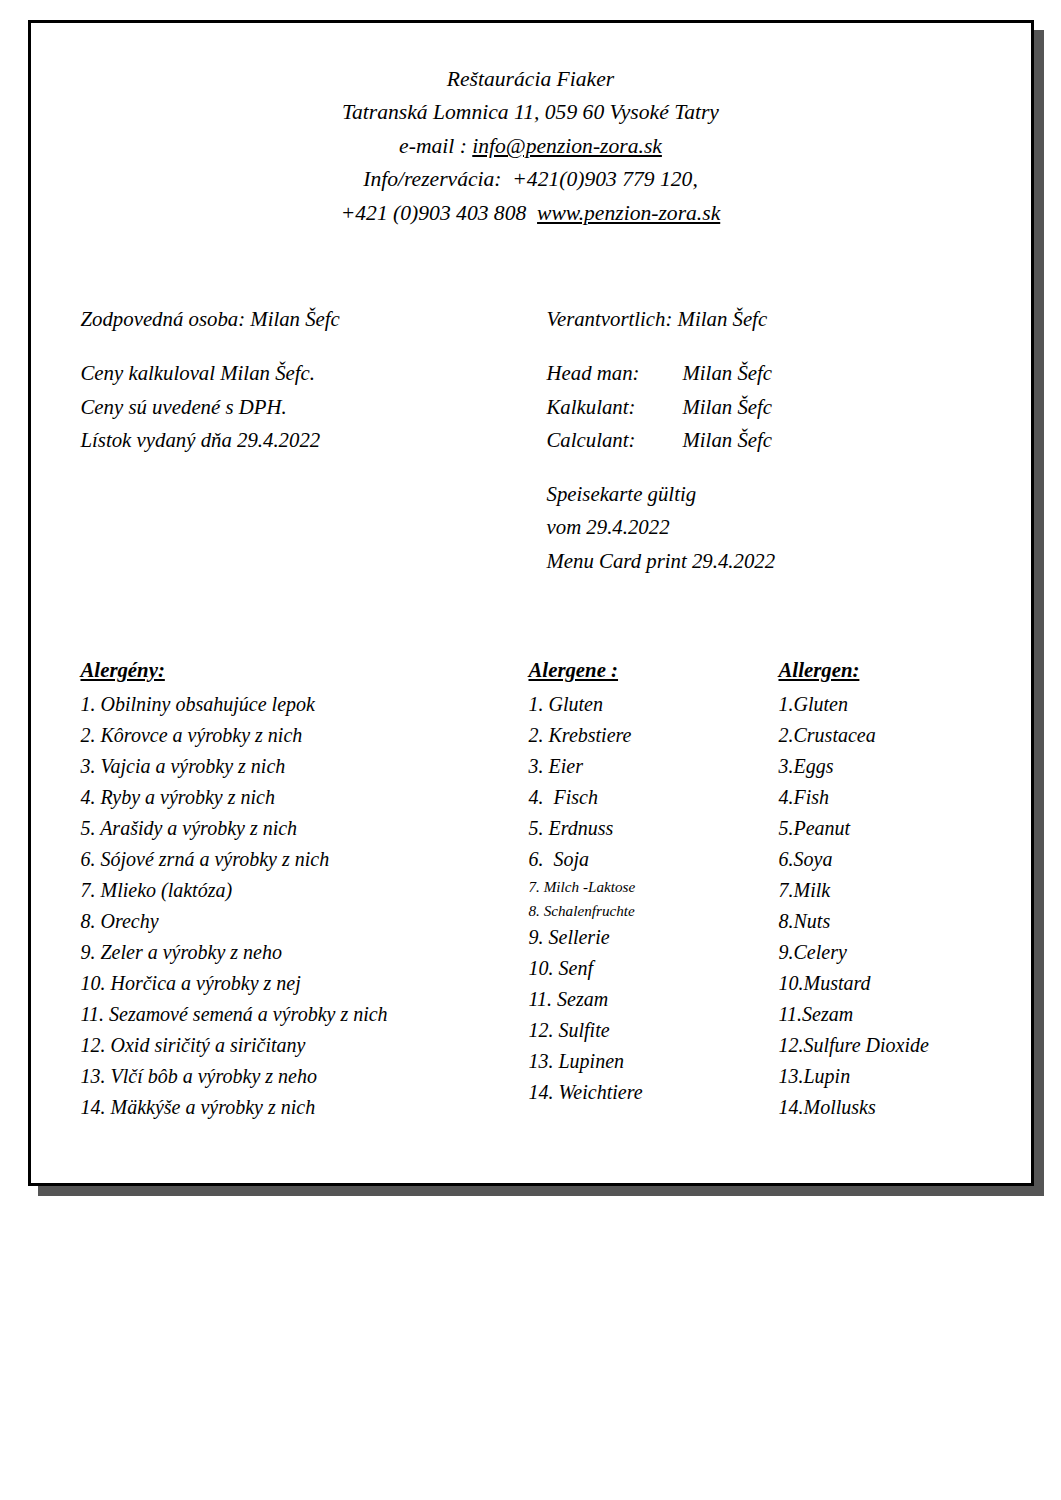Reštaurácia Fiaker
Tatranská Lomnica 11, 059 60 Vysoké Tatry
e-mail : info@penzion-zora.sk
Info/rezervácia: +421(0)903 779 120,
+421 (0)903 403 808 www.penzion-zora.sk
Zodpovedná osoba: Milan Šefc
Ceny kalkuloval Milan Šefc.
Ceny sú uvedené s DPH.
Lístok vydaný dňa 29.4.2022
Verantvortlich: Milan Šefc
Head man: Milan Šefc
Kalkulant: Milan Šefc
Calculant: Milan Šefc
Speisekarte gültig
vom 29.4.2022
Menu Card print 29.4.2022
Alergény:
1. Obilniny obsahujúce lepok
2. Kôrovce a výrobky z nich
3. Vajcia a výrobky z nich
4. Ryby a výrobky z nich
5. Arašidy a výrobky z nich
6. Sójové zrná a výrobky z nich
7. Mlieko (laktóza)
8. Orechy
9. Zeler a výrobky z neho
10. Horčica a výrobky z nej
11. Sezamové semená a výrobky z nich
12. Oxid siričitý a siričitany
13. Vlčí bôb a výrobky z neho
14. Mäkkýše a výrobky z nich
Alergene :
1. Gluten
2. Krebstiere
3. Eier
4. Fisch
5. Erdnuss
6. Soja
7. Milch -Laktose
8. Schalenfruchte
9. Sellerie
10. Senf
11. Sezam
12. Sulfite
13. Lupinen
14. Weichtiere
Allergen:
1.Gluten
2.Crustacea
3.Eggs
4.Fish
5.Peanut
6.Soya
7.Milk
8.Nuts
9.Celery
10.Mustard
11.Sezam
12.Sulfure Dioxide
13.Lupin
14.Mollusks